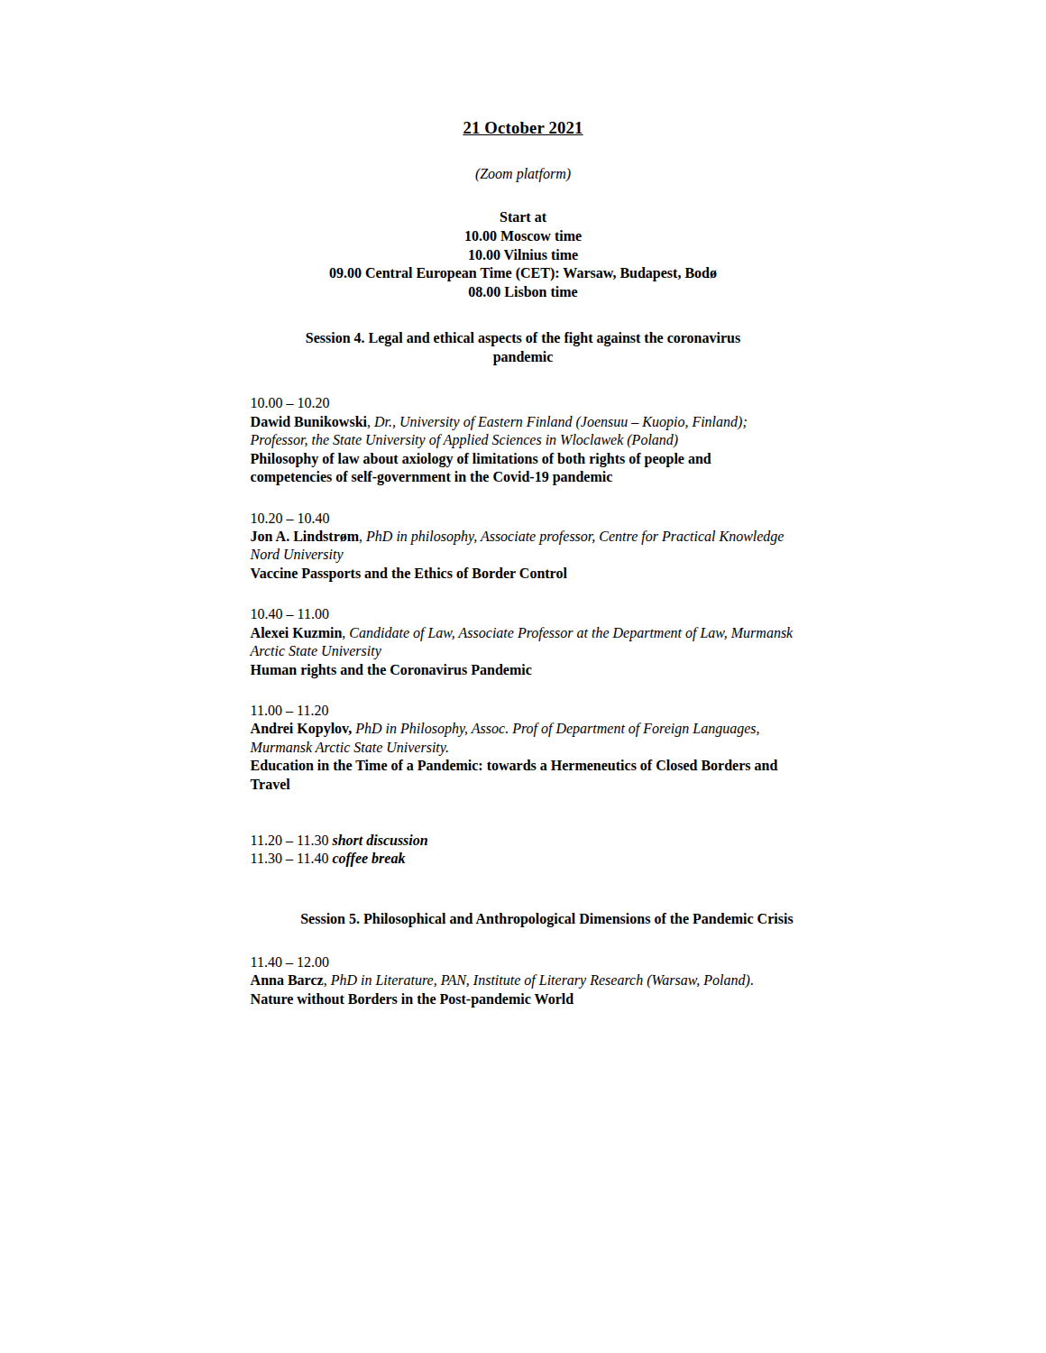21 October 2021
(Zoom platform)
Start at
10.00 Moscow time
10.00 Vilnius time
09.00 Central European Time (CET): Warsaw, Budapest, Bodø
08.00 Lisbon time
Session 4. Legal and ethical aspects of the fight against the coronavirus
pandemic
10.00 – 10.20
Dawid Bunikowski, Dr., University of Eastern Finland (Joensuu – Kuopio, Finland); Professor, the State University of Applied Sciences in Wloclawek (Poland)
Philosophy of law about axiology of limitations of both rights of people and competencies of self-government in the Covid-19 pandemic
10.20 – 10.40
Jon A. Lindstrøm, PhD in philosophy, Associate professor, Centre for Practical Knowledge Nord University
Vaccine Passports and the Ethics of Border Control
10.40 – 11.00
Alexei Kuzmin, Candidate of Law, Associate Professor at the Department of Law, Murmansk Arctic State University
Human rights and the Coronavirus Pandemic
11.00 – 11.20
Andrei Kopylov, PhD in Philosophy, Assoc. Prof of Department of Foreign Languages, Murmansk Arctic State University.
Education in the Time of a Pandemic: towards a Hermeneutics of Closed Borders and Travel
11.20 – 11.30 short discussion
11.30 – 11.40 coffee break
Session 5. Philosophical and Anthropological Dimensions of the Pandemic Crisis
11.40 – 12.00
Anna Barcz, PhD in Literature, PAN, Institute of Literary Research (Warsaw, Poland).
Nature without Borders in the Post-pandemic World